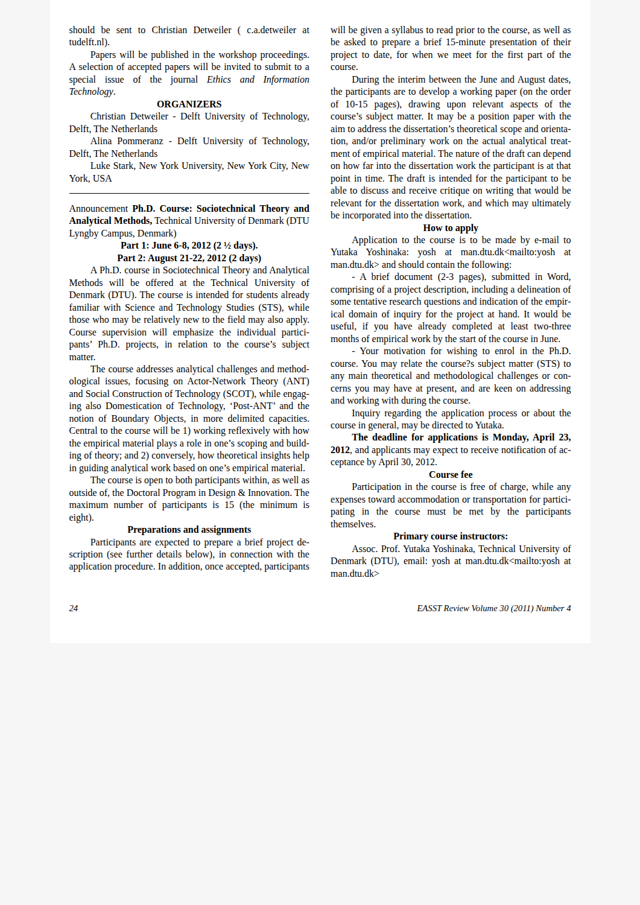should be sent to Christian Detweiler ( c.a.detweiler at tudelft.nl).
Papers will be published in the workshop proceedings. A selection of accepted papers will be invited to submit to a special issue of the journal Ethics and Information Technology.
ORGANIZERS
Christian Detweiler - Delft University of Technology, Delft, The Netherlands
Alina Pommeranz - Delft University of Technology, Delft, The Netherlands
Luke Stark, New York University, New York City, New York, USA
Announcement Ph.D. Course: Sociotechnical Theory and Analytical Methods, Technical University of Denmark (DTU Lyngby Campus, Denmark)
Part 1: June 6-8, 2012 (2 ½ days).
Part 2: August 21-22, 2012 (2 days)
A Ph.D. course in Sociotechnical Theory and Analytical Methods will be offered at the Technical University of Denmark (DTU). The course is intended for students already familiar with Science and Technology Studies (STS), while those who may be relatively new to the field may also apply. Course supervision will emphasize the individual participants’ Ph.D. projects, in relation to the course’s subject matter.
The course addresses analytical challenges and methodological issues, focusing on Actor-Network Theory (ANT) and Social Construction of Technology (SCOT), while engaging also Domestication of Technology, ‘Post-ANT’ and the notion of Boundary Objects, in more delimited capacities. Central to the course will be 1) working reflexively with how the empirical material plays a role in one’s scoping and building of theory; and 2) conversely, how theoretical insights help in guiding analytical work based on one’s empirical material.
The course is open to both participants within, as well as outside of, the Doctoral Program in Design & Innovation. The maximum number of participants is 15 (the minimum is eight).
Preparations and assignments
Participants are expected to prepare a brief project description (see further details below), in connection with the application procedure. In addition, once accepted, participants will be given a syllabus to read prior to the course, as well as be asked to prepare a brief 15-minute presentation of their project to date, for when we meet for the first part of the course.
During the interim between the June and August dates, the participants are to develop a working paper (on the order of 10-15 pages), drawing upon relevant aspects of the course’s subject matter. It may be a position paper with the aim to address the dissertation’s theoretical scope and orientation, and/or preliminary work on the actual analytical treatment of empirical material. The nature of the draft can depend on how far into the dissertation work the participant is at that point in time. The draft is intended for the participant to be able to discuss and receive critique on writing that would be relevant for the dissertation work, and which may ultimately be incorporated into the dissertation.
How to apply
Application to the course is to be made by e-mail to Yutaka Yoshinaka: yosh at man.dtu.dk<mailto:yosh at man.dtu.dk> and should contain the following:
- A brief document (2-3 pages), submitted in Word, comprising of a project description, including a delineation of some tentative research questions and indication of the empirical domain of inquiry for the project at hand. It would be useful, if you have already completed at least two-three months of empirical work by the start of the course in June.
- Your motivation for wishing to enrol in the Ph.D. course. You may relate the course?s subject matter (STS) to any main theoretical and methodological challenges or concerns you may have at present, and are keen on addressing and working with during the course.
Inquiry regarding the application process or about the course in general, may be directed to Yutaka.
The deadline for applications is Monday, April 23, 2012, and applicants may expect to receive notification of acceptance by April 30, 2012.
Course fee
Participation in the course is free of charge, while any expenses toward accommodation or transportation for participating in the course must be met by the participants themselves.
Primary course instructors:
Assoc. Prof. Yutaka Yoshinaka, Technical University of Denmark (DTU), email: yosh at man.dtu.dk<mailto:yosh at man.dtu.dk>
24 EASST Review Volume 30 (2011) Number 4